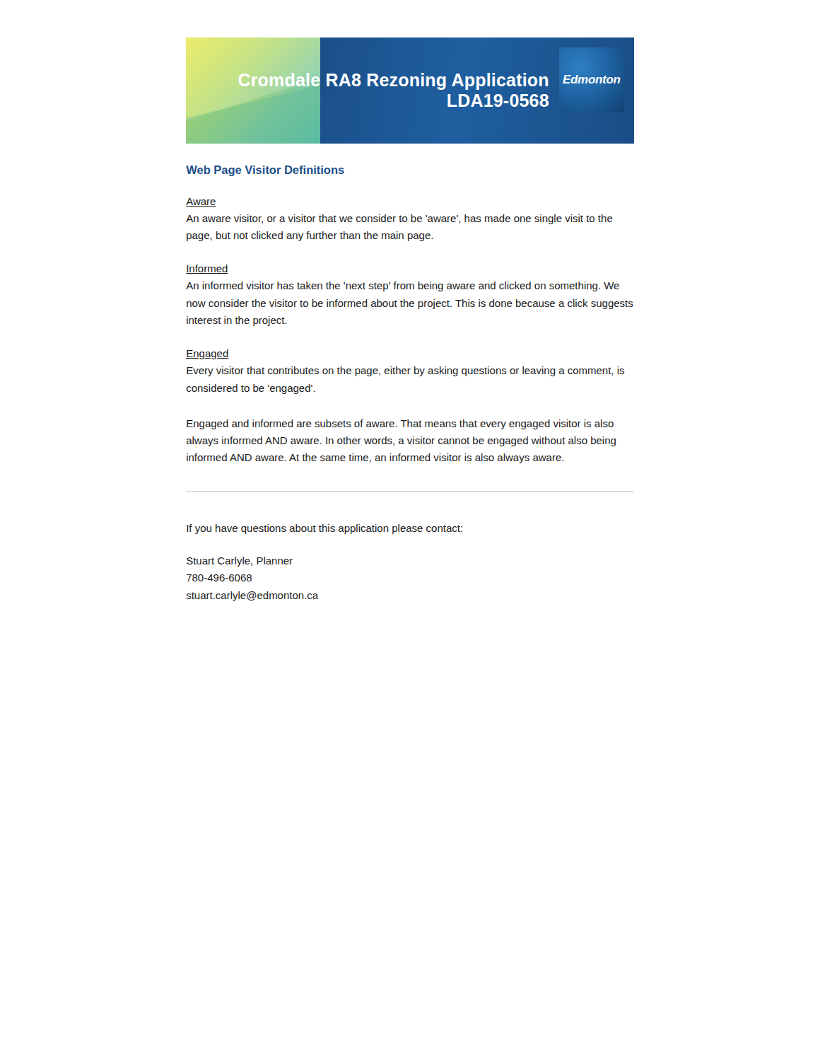Cromdale RA8 Rezoning Application
LDA19-0568
Edmonton
Web Page Visitor Definitions
Aware
An aware visitor, or a visitor that we consider to be 'aware', has made one single visit to the page, but not clicked any further than the main page.
Informed
An informed visitor has taken the 'next step' from being aware and clicked on something. We now consider the visitor to be informed about the project. This is done because a click suggests interest in the project.
Engaged
Every visitor that contributes on the page, either by asking questions or leaving a comment, is considered to be 'engaged'.
Engaged and informed are subsets of aware. That means that every engaged visitor is also always informed AND aware. In other words, a visitor cannot be engaged without also being informed AND aware. At the same time, an informed visitor is also always aware.
If you have questions about this application please contact:
Stuart Carlyle, Planner
780-496-6068
stuart.carlyle@edmonton.ca